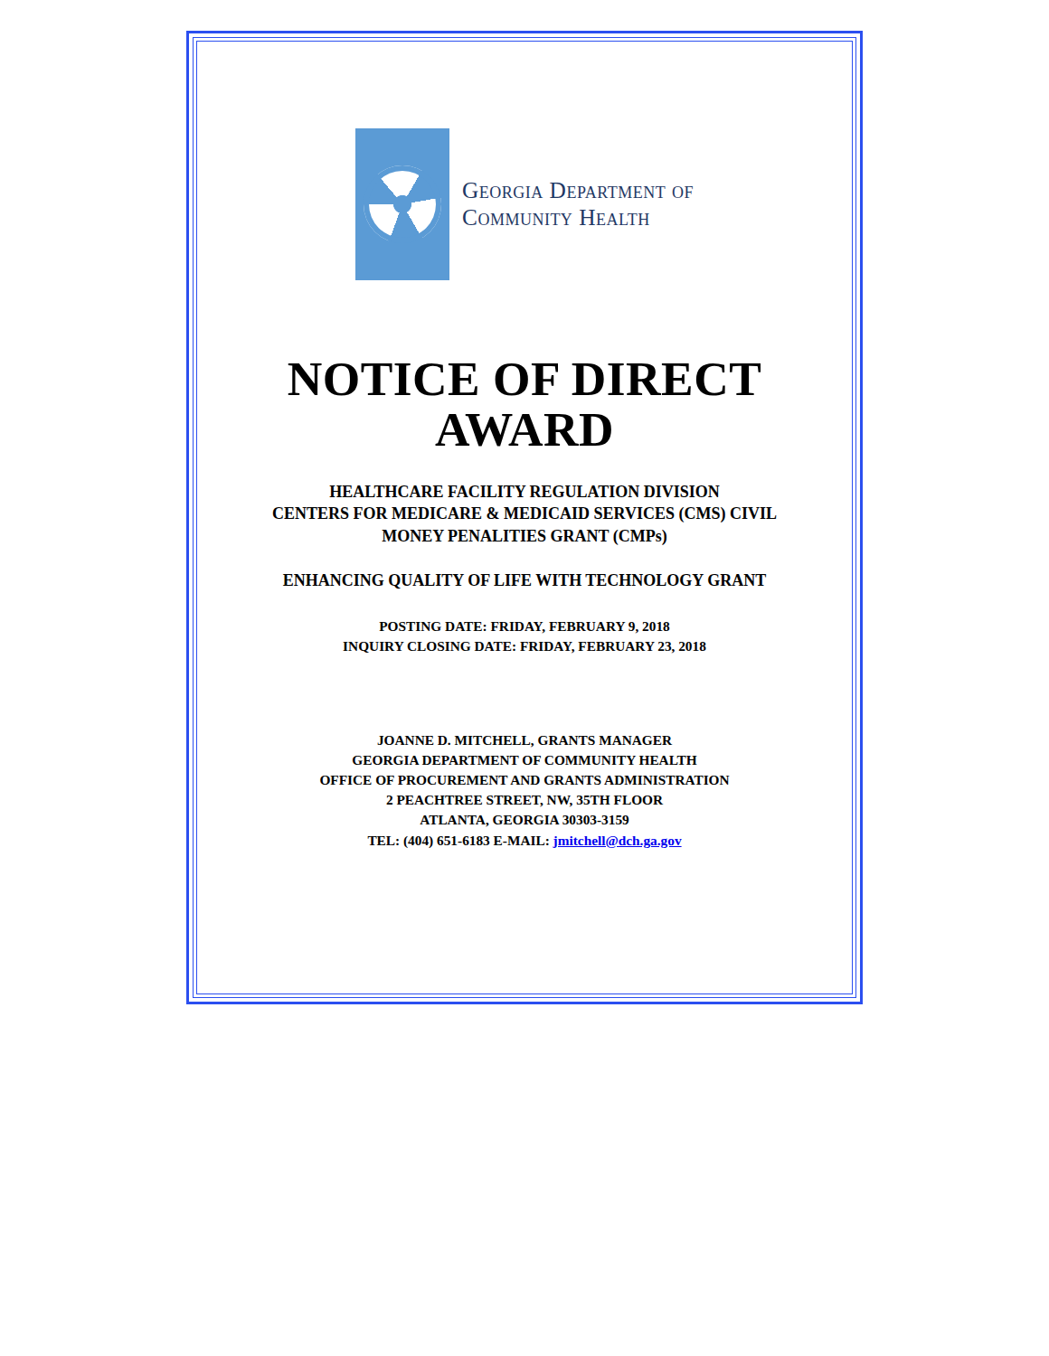Georgia Department of Community Health
NOTICE OF DIRECT AWARD
HEALTHCARE FACILITY REGULATION DIVISION
CENTERS FOR MEDICARE & MEDICAID SERVICES (CMS) CIVIL MONEY PENALITIES GRANT (CMPs)
ENHANCING QUALITY OF LIFE WITH TECHNOLOGY GRANT
POSTING DATE: FRIDAY, FEBRUARY 9, 2018
INQUIRY CLOSING DATE: FRIDAY, FEBRUARY 23, 2018
JOANNE D. MITCHELL, GRANTS MANAGER
GEORGIA DEPARTMENT OF COMMUNITY HEALTH
OFFICE OF PROCUREMENT AND GRANTS ADMINISTRATION
2 PEACHTREE STREET, NW, 35TH FLOOR
ATLANTA, GEORGIA 30303-3159
TEL: (404) 651-6183 E-MAIL: jmitchell@dch.ga.gov